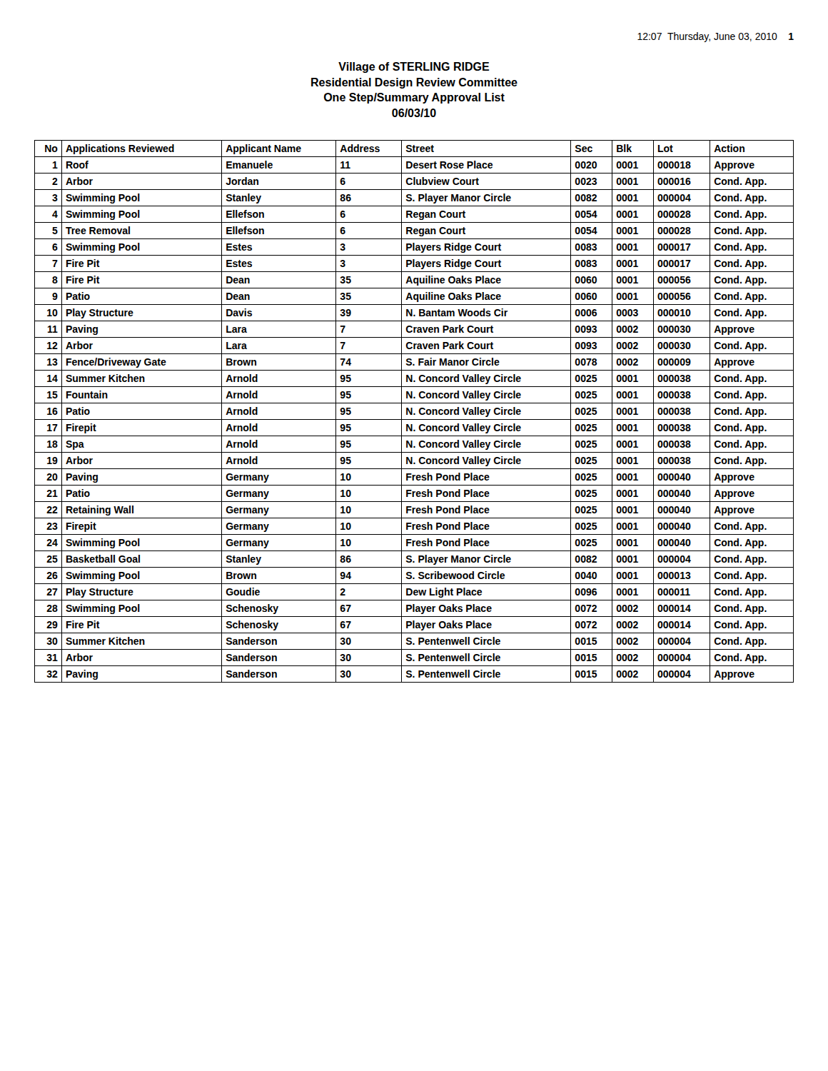12:07 Thursday, June 03, 2010 1
Village of STERLING RIDGE
Residential Design Review Committee
One Step/Summary Approval List
06/03/10
One Step/Summary Approval List
| No | Applications Reviewed | Applicant Name | Address | Street | Sec | Blk | Lot | Action |
| --- | --- | --- | --- | --- | --- | --- | --- | --- |
| 1 | Roof | Emanuele | 11 | Desert Rose Place | 0020 | 0001 | 000018 | Approve |
| 2 | Arbor | Jordan | 6 | Clubview Court | 0023 | 0001 | 000016 | Cond. App. |
| 3 | Swimming Pool | Stanley | 86 | S. Player Manor Circle | 0082 | 0001 | 000004 | Cond. App. |
| 4 | Swimming Pool | Ellefson | 6 | Regan Court | 0054 | 0001 | 000028 | Cond. App. |
| 5 | Tree Removal | Ellefson | 6 | Regan Court | 0054 | 0001 | 000028 | Cond. App. |
| 6 | Swimming Pool | Estes | 3 | Players Ridge Court | 0083 | 0001 | 000017 | Cond. App. |
| 7 | Fire Pit | Estes | 3 | Players Ridge Court | 0083 | 0001 | 000017 | Cond. App. |
| 8 | Fire Pit | Dean | 35 | Aquiline Oaks Place | 0060 | 0001 | 000056 | Cond. App. |
| 9 | Patio | Dean | 35 | Aquiline Oaks Place | 0060 | 0001 | 000056 | Cond. App. |
| 10 | Play Structure | Davis | 39 | N. Bantam Woods Cir | 0006 | 0003 | 000010 | Cond. App. |
| 11 | Paving | Lara | 7 | Craven Park Court | 0093 | 0002 | 000030 | Approve |
| 12 | Arbor | Lara | 7 | Craven Park Court | 0093 | 0002 | 000030 | Cond. App. |
| 13 | Fence/Driveway Gate | Brown | 74 | S. Fair Manor Circle | 0078 | 0002 | 000009 | Approve |
| 14 | Summer Kitchen | Arnold | 95 | N. Concord Valley Circle | 0025 | 0001 | 000038 | Cond. App. |
| 15 | Fountain | Arnold | 95 | N. Concord Valley Circle | 0025 | 0001 | 000038 | Cond. App. |
| 16 | Patio | Arnold | 95 | N. Concord Valley Circle | 0025 | 0001 | 000038 | Cond. App. |
| 17 | Firepit | Arnold | 95 | N. Concord Valley Circle | 0025 | 0001 | 000038 | Cond. App. |
| 18 | Spa | Arnold | 95 | N. Concord Valley Circle | 0025 | 0001 | 000038 | Cond. App. |
| 19 | Arbor | Arnold | 95 | N. Concord Valley Circle | 0025 | 0001 | 000038 | Cond. App. |
| 20 | Paving | Germany | 10 | Fresh Pond Place | 0025 | 0001 | 000040 | Approve |
| 21 | Patio | Germany | 10 | Fresh Pond Place | 0025 | 0001 | 000040 | Approve |
| 22 | Retaining Wall | Germany | 10 | Fresh Pond Place | 0025 | 0001 | 000040 | Approve |
| 23 | Firepit | Germany | 10 | Fresh Pond Place | 0025 | 0001 | 000040 | Cond. App. |
| 24 | Swimming Pool | Germany | 10 | Fresh Pond Place | 0025 | 0001 | 000040 | Cond. App. |
| 25 | Basketball Goal | Stanley | 86 | S. Player Manor Circle | 0082 | 0001 | 000004 | Cond. App. |
| 26 | Swimming Pool | Brown | 94 | S. Scribewood Circle | 0040 | 0001 | 000013 | Cond. App. |
| 27 | Play Structure | Goudie | 2 | Dew Light Place | 0096 | 0001 | 000011 | Cond. App. |
| 28 | Swimming Pool | Schenosky | 67 | Player Oaks Place | 0072 | 0002 | 000014 | Cond. App. |
| 29 | Fire Pit | Schenosky | 67 | Player Oaks Place | 0072 | 0002 | 000014 | Cond. App. |
| 30 | Summer Kitchen | Sanderson | 30 | S. Pentenwell Circle | 0015 | 0002 | 000004 | Cond. App. |
| 31 | Arbor | Sanderson | 30 | S. Pentenwell Circle | 0015 | 0002 | 000004 | Cond. App. |
| 32 | Paving | Sanderson | 30 | S. Pentenwell Circle | 0015 | 0002 | 000004 | Approve |